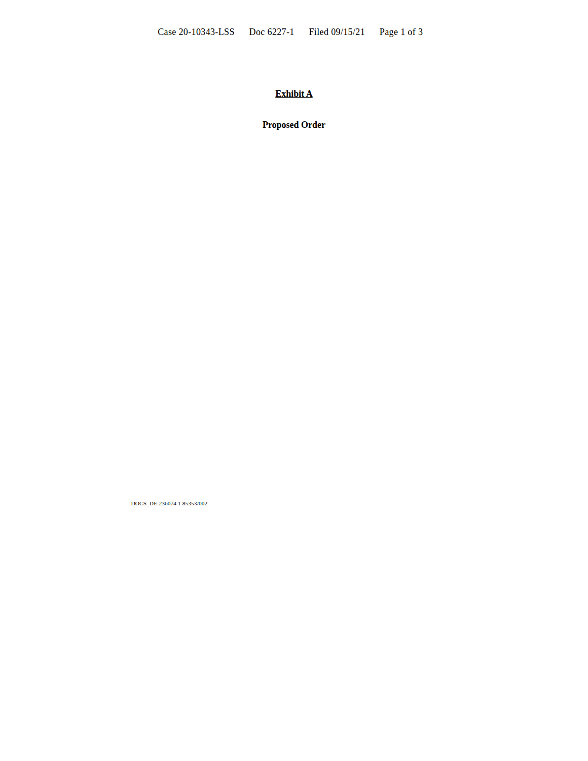Case 20-10343-LSS Doc 6227-1 Filed 09/15/21 Page 1 of 3
Exhibit A
Proposed Order
DOCS_DE:236074.1 85353/002